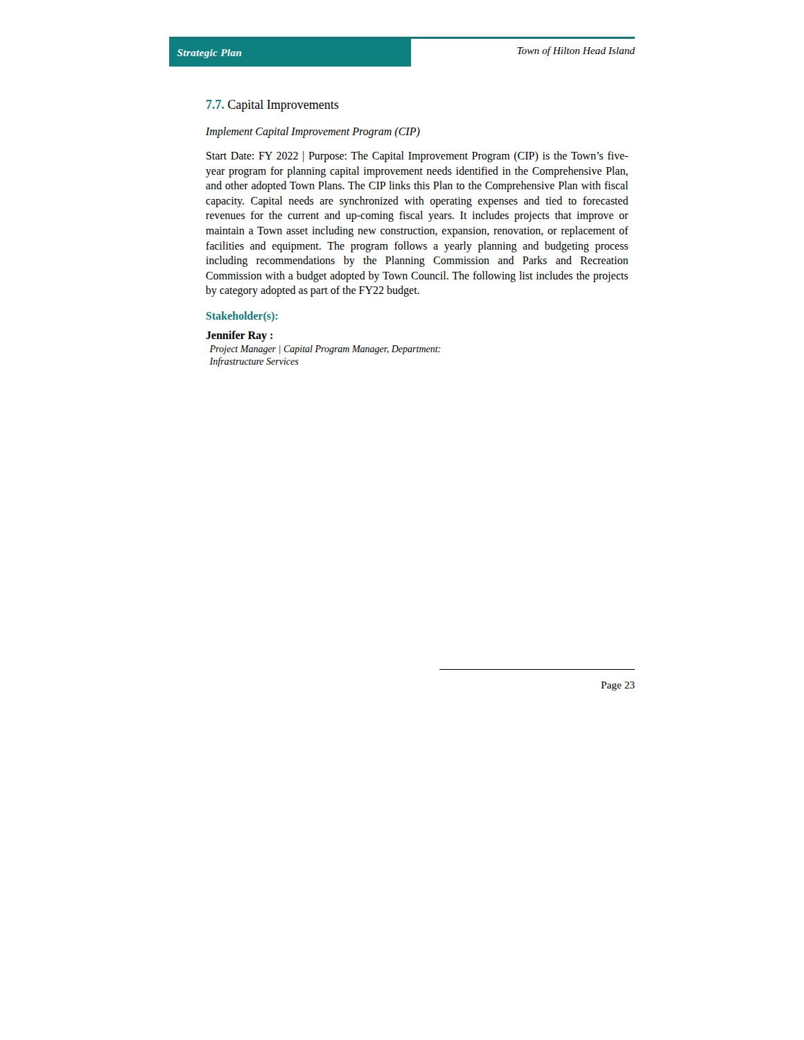Strategic Plan
Town of Hilton Head Island
7.7. Capital Improvements
Implement Capital Improvement Program (CIP)
Start Date: FY 2022 | Purpose: The Capital Improvement Program (CIP) is the Town’s five-year program for planning capital improvement needs identified in the Comprehensive Plan, and other adopted Town Plans. The CIP links this Plan to the Comprehensive Plan with fiscal capacity. Capital needs are synchronized with operating expenses and tied to forecasted revenues for the current and up-coming fiscal years. It includes projects that improve or maintain a Town asset including new construction, expansion, renovation, or replacement of facilities and equipment. The program follows a yearly planning and budgeting process including recommendations by the Planning Commission and Parks and Recreation Commission with a budget adopted by Town Council. The following list includes the projects by category adopted as part of the FY22 budget.
Stakeholder(s):
Jennifer Ray :
Project Manager | Capital Program Manager, Department: Infrastructure Services
Page 23